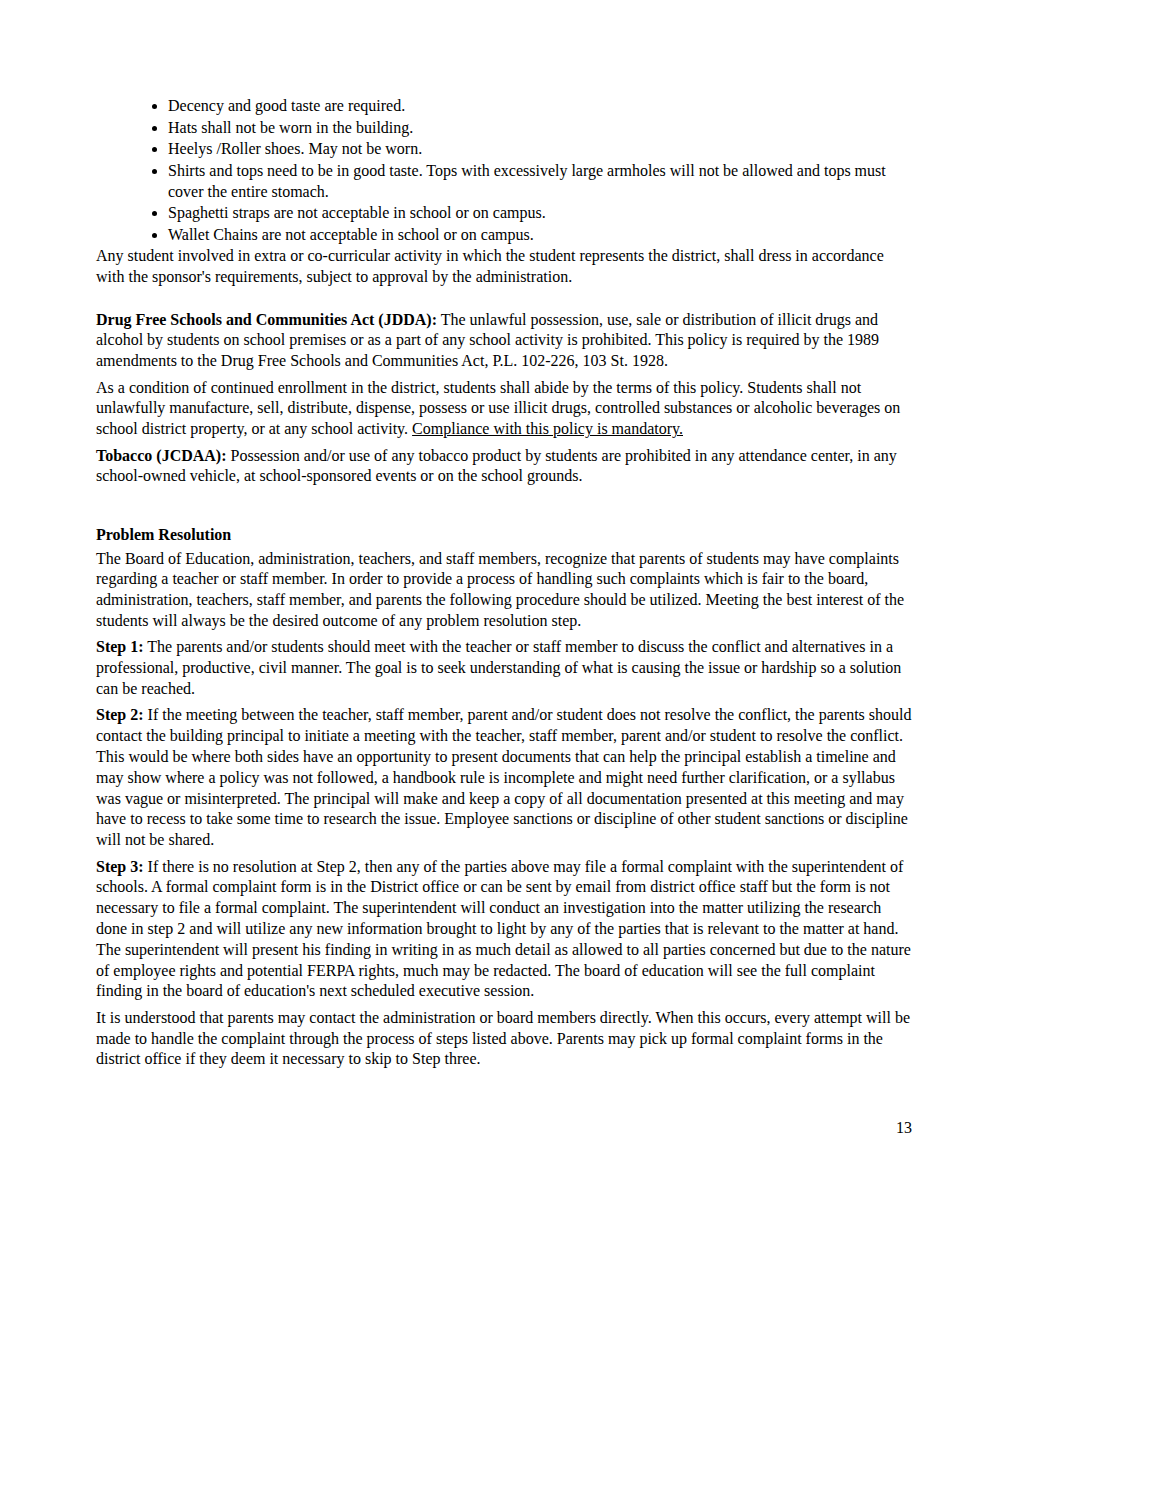Decency and good taste are required.
Hats shall not be worn in the building.
Heelys /Roller shoes. May not be worn.
Shirts and tops need to be in good taste. Tops with excessively large armholes will not be allowed and tops must cover the entire stomach.
Spaghetti straps are not acceptable in school or on campus.
Wallet Chains are not acceptable in school or on campus.
Any student involved in extra or co-curricular activity in which the student represents the district, shall dress in accordance with the sponsor's requirements, subject to approval by the administration.
Drug Free Schools and Communities Act (JDDA): The unlawful possession, use, sale or distribution of illicit drugs and alcohol by students on school premises or as a part of any school activity is prohibited. This policy is required by the 1989 amendments to the Drug Free Schools and Communities Act, P.L. 102-226, 103 St. 1928.
As a condition of continued enrollment in the district, students shall abide by the terms of this policy. Students shall not unlawfully manufacture, sell, distribute, dispense, possess or use illicit drugs, controlled substances or alcoholic beverages on school district property, or at any school activity. Compliance with this policy is mandatory.
Tobacco (JCDAA): Possession and/or use of any tobacco product by students are prohibited in any attendance center, in any school-owned vehicle, at school-sponsored events or on the school grounds.
Problem Resolution
The Board of Education, administration, teachers, and staff members, recognize that parents of students may have complaints regarding a teacher or staff member. In order to provide a process of handling such complaints which is fair to the board, administration, teachers, staff member, and parents the following procedure should be utilized. Meeting the best interest of the students will always be the desired outcome of any problem resolution step.
Step 1: The parents and/or students should meet with the teacher or staff member to discuss the conflict and alternatives in a professional, productive, civil manner. The goal is to seek understanding of what is causing the issue or hardship so a solution can be reached.
Step 2: If the meeting between the teacher, staff member, parent and/or student does not resolve the conflict, the parents should contact the building principal to initiate a meeting with the teacher, staff member, parent and/or student to resolve the conflict. This would be where both sides have an opportunity to present documents that can help the principal establish a timeline and may show where a policy was not followed, a handbook rule is incomplete and might need further clarification, or a syllabus was vague or misinterpreted. The principal will make and keep a copy of all documentation presented at this meeting and may have to recess to take some time to research the issue. Employee sanctions or discipline of other student sanctions or discipline will not be shared.
Step 3: If there is no resolution at Step 2, then any of the parties above may file a formal complaint with the superintendent of schools. A formal complaint form is in the District office or can be sent by email from district office staff but the form is not necessary to file a formal complaint. The superintendent will conduct an investigation into the matter utilizing the research done in step 2 and will utilize any new information brought to light by any of the parties that is relevant to the matter at hand. The superintendent will present his finding in writing in as much detail as allowed to all parties concerned but due to the nature of employee rights and potential FERPA rights, much may be redacted. The board of education will see the full complaint finding in the board of education's next scheduled executive session.
It is understood that parents may contact the administration or board members directly. When this occurs, every attempt will be made to handle the complaint through the process of steps listed above. Parents may pick up formal complaint forms in the district office if they deem it necessary to skip to Step three.
13